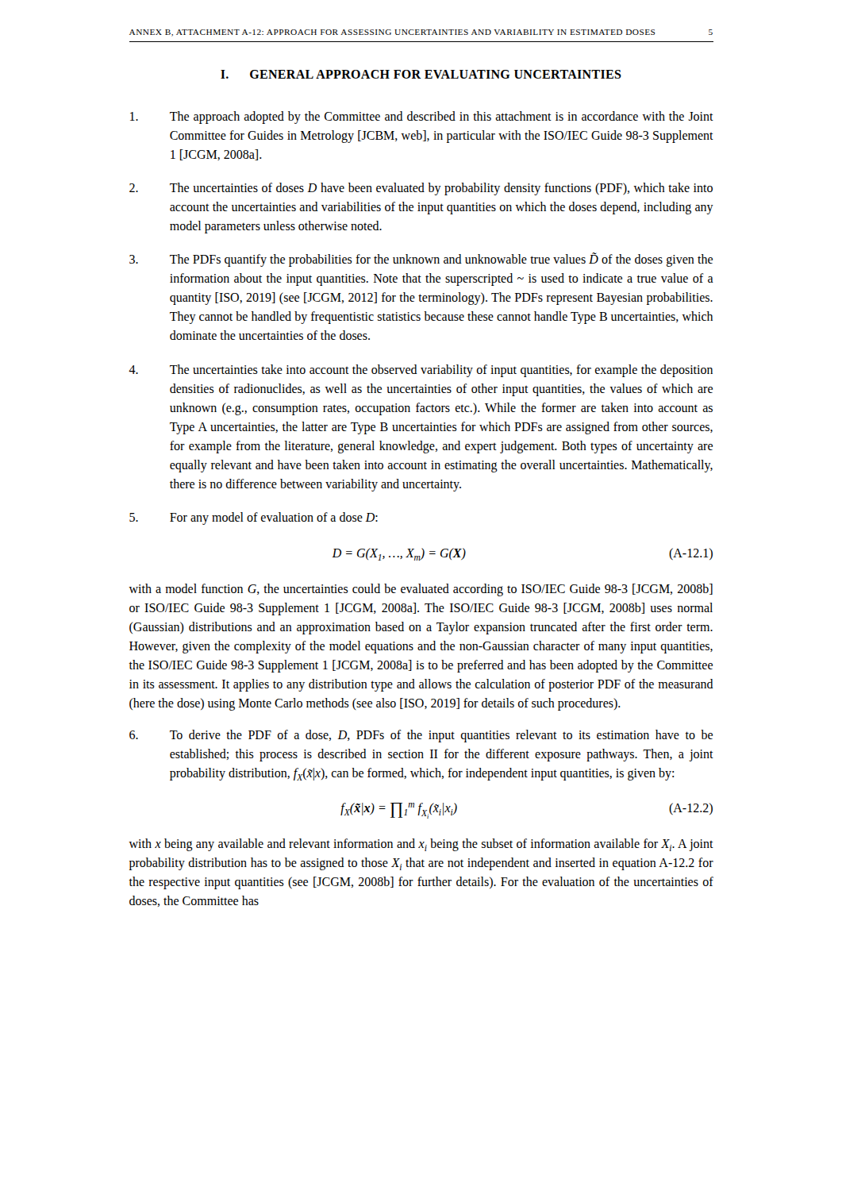Annex B, Attachment A-12: Approach for assessing uncertainties and variability in estimated doses 5
I. GENERAL APPROACH FOR EVALUATING UNCERTAINTIES
1. The approach adopted by the Committee and described in this attachment is in accordance with the Joint Committee for Guides in Metrology [JCBM, web], in particular with the ISO/IEC Guide 98-3 Supplement 1 [JCGM, 2008a].
2. The uncertainties of doses D have been evaluated by probability density functions (PDF), which take into account the uncertainties and variabilities of the input quantities on which the doses depend, including any model parameters unless otherwise noted.
3. The PDFs quantify the probabilities for the unknown and unknowable true values D̃ of the doses given the information about the input quantities. Note that the superscripted ~ is used to indicate a true value of a quantity [ISO, 2019] (see [JCGM, 2012] for the terminology). The PDFs represent Bayesian probabilities. They cannot be handled by frequentistic statistics because these cannot handle Type B uncertainties, which dominate the uncertainties of the doses.
4. The uncertainties take into account the observed variability of input quantities, for example the deposition densities of radionuclides, as well as the uncertainties of other input quantities, the values of which are unknown (e.g., consumption rates, occupation factors etc.). While the former are taken into account as Type A uncertainties, the latter are Type B uncertainties for which PDFs are assigned from other sources, for example from the literature, general knowledge, and expert judgement. Both types of uncertainty are equally relevant and have been taken into account in estimating the overall uncertainties. Mathematically, there is no difference between variability and uncertainty.
5. For any model of evaluation of a dose D:
D = G(X1, …, Xm) = G(X) (A-12.1)
with a model function G, the uncertainties could be evaluated according to ISO/IEC Guide 98-3 [JCGM, 2008b] or ISO/IEC Guide 98-3 Supplement 1 [JCGM, 2008a]. The ISO/IEC Guide 98-3 [JCGM, 2008b] uses normal (Gaussian) distributions and an approximation based on a Taylor expansion truncated after the first order term. However, given the complexity of the model equations and the non-Gaussian character of many input quantities, the ISO/IEC Guide 98-3 Supplement 1 [JCGM, 2008a] is to be preferred and has been adopted by the Committee in its assessment. It applies to any distribution type and allows the calculation of posterior PDF of the measurand (here the dose) using Monte Carlo methods (see also [ISO, 2019] for details of such procedures).
6. To derive the PDF of a dose, D, PDFs of the input quantities relevant to its estimation have to be established; this process is described in section II for the different exposure pathways. Then, a joint probability distribution, fX(x̃|x), can be formed, which, for independent input quantities, is given by:
fX(x̃|x) = ∏1m fXi(x̃i|xi) (A-12.2)
with x being any available and relevant information and xi being the subset of information available for Xi. A joint probability distribution has to be assigned to those Xi that are not independent and inserted in equation A-12.2 for the respective input quantities (see [JCGM, 2008b] for further details). For the evaluation of the uncertainties of doses, the Committee has